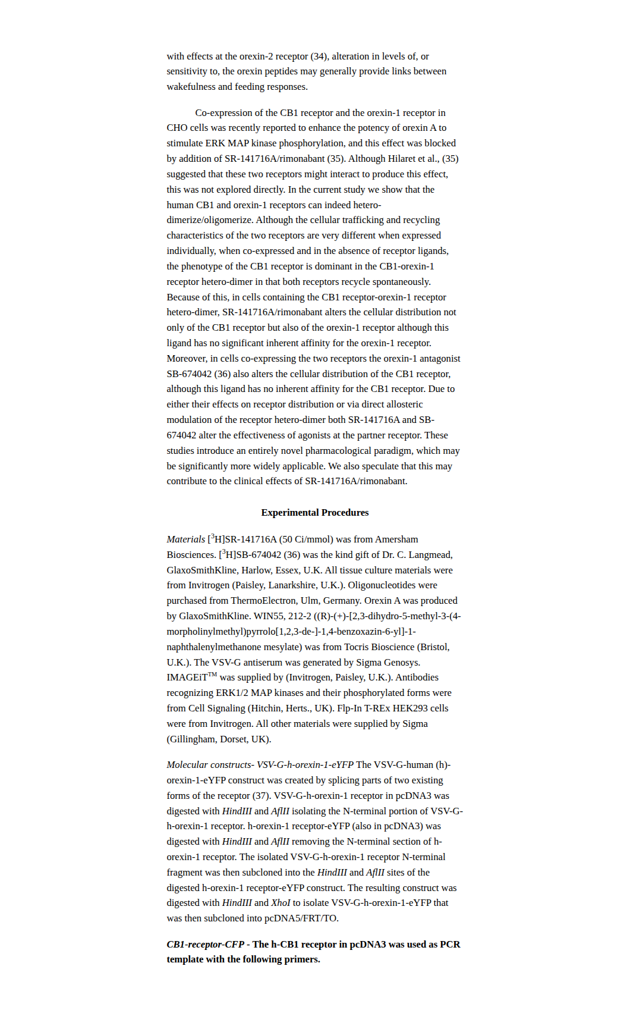with effects at the orexin-2 receptor (34), alteration in levels of, or sensitivity to, the orexin peptides may generally provide links between wakefulness and feeding responses.
Co-expression of the CB1 receptor and the orexin-1 receptor in CHO cells was recently reported to enhance the potency of orexin A to stimulate ERK MAP kinase phosphorylation, and this effect was blocked by addition of SR-141716A/rimonabant (35). Although Hilaret et al., (35) suggested that these two receptors might interact to produce this effect, this was not explored directly. In the current study we show that the human CB1 and orexin-1 receptors can indeed hetero-dimerize/oligomerize. Although the cellular trafficking and recycling characteristics of the two receptors are very different when expressed individually, when co-expressed and in the absence of receptor ligands, the phenotype of the CB1 receptor is dominant in the CB1-orexin-1 receptor hetero-dimer in that both receptors recycle spontaneously. Because of this, in cells containing the CB1 receptor-orexin-1 receptor hetero-dimer, SR-141716A/rimonabant alters the cellular distribution not only of the CB1 receptor but also of the orexin-1 receptor although this ligand has no significant inherent affinity for the orexin-1 receptor. Moreover, in cells co-expressing the two receptors the orexin-1 antagonist SB-674042 (36) also alters the cellular distribution of the CB1 receptor, although this ligand has no inherent affinity for the CB1 receptor. Due to either their effects on receptor distribution or via direct allosteric modulation of the receptor hetero-dimer both SR-141716A and SB-674042 alter the effectiveness of agonists at the partner receptor. These studies introduce an entirely novel pharmacological paradigm, which may be significantly more widely applicable. We also speculate that this may contribute to the clinical effects of SR-141716A/rimonabant.
Experimental Procedures
Materials [3H]SR-141716A (50 Ci/mmol) was from Amersham Biosciences. [3H]SB-674042 (36) was the kind gift of Dr. C. Langmead, GlaxoSmithKline, Harlow, Essex, U.K. All tissue culture materials were from Invitrogen (Paisley, Lanarkshire, U.K.). Oligonucleotides were purchased from ThermoElectron, Ulm, Germany. Orexin A was produced by GlaxoSmithKline. WIN55, 212-2 ((R)-(+)-[2,3-dihydro-5-methyl-3-(4-morpholinylmethyl)pyrrolo[1,2,3-de-]-1,4-benzoxazin-6-yl]-1-naphthalenylmethanone mesylate) was from Tocris Bioscience (Bristol, U.K.). The VSV-G antiserum was generated by Sigma Genosys. IMAGEiTTM was supplied by (Invitrogen, Paisley, U.K.). Antibodies recognizing ERK1/2 MAP kinases and their phosphorylated forms were from Cell Signaling (Hitchin, Herts., UK). Flp-In T-REx HEK293 cells were from Invitrogen. All other materials were supplied by Sigma (Gillingham, Dorset, UK).
Molecular constructs- VSV-G-h-orexin-1-eYFP The VSV-G-human (h)-orexin-1-eYFP construct was created by splicing parts of two existing forms of the receptor (37). VSV-G-h-orexin-1 receptor in pcDNA3 was digested with HindIII and AflII isolating the N-terminal portion of VSV-G-h-orexin-1 receptor. h-orexin-1 receptor-eYFP (also in pcDNA3) was digested with HindIII and AflII removing the N-terminal section of h-orexin-1 receptor. The isolated VSV-G-h-orexin-1 receptor N-terminal fragment was then subcloned into the HindIII and AflII sites of the digested h-orexin-1 receptor-eYFP construct. The resulting construct was digested with HindIII and XhoI to isolate VSV-G-h-orexin-1-eYFP that was then subcloned into pcDNA5/FRT/TO.
CB1-receptor-CFP - The h-CB1 receptor in pcDNA3 was used as PCR template with the following primers.